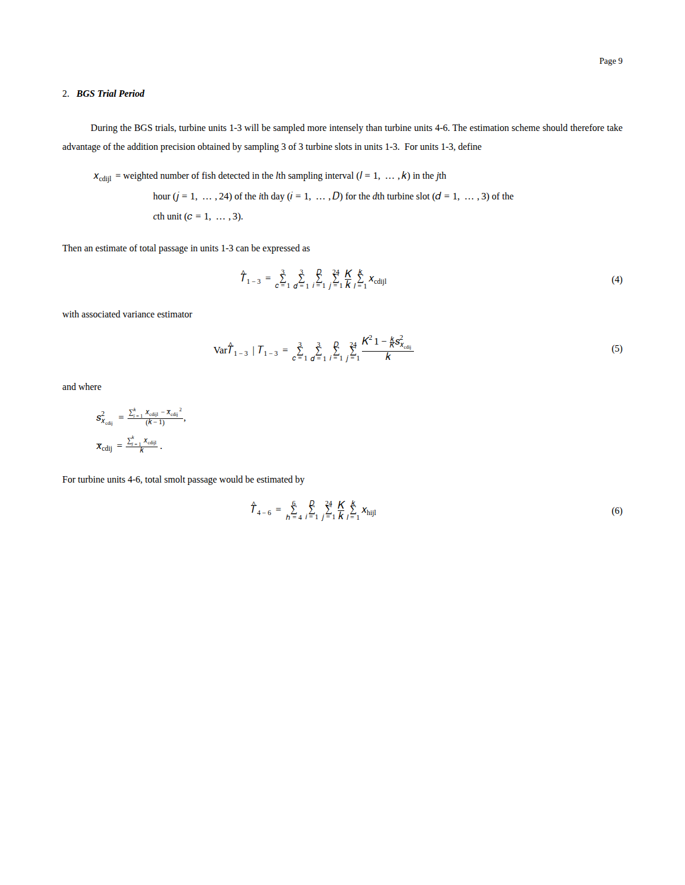Page 9
2. BGS Trial Period
During the BGS trials, turbine units 1-3 will be sampled more intensely than turbine units 4-6. The estimation scheme should therefore take advantage of the addition precision obtained by sampling 3 of 3 turbine slots in units 1-3. For units 1-3, define
xcdijl = weighted number of fish detected in the lth sampling interval (l=1,…,k) in the jth
hour (j=1,…,24) of the ith day (i=1,…,D) for the dth turbine slot (d=1,…,3) of the
cth unit (c=1,…,3) .
Then an estimate of total passage in units 1-3 can be expressed as
T^1−3 = ∑c=13 ∑d=13 ∑i=1D ∑j=124 Kk ∑l=1k xcdijl
(4)
with associated variance estimator
Var T^1−3 | T1−3 = ∑c=13 ∑d=13 ∑i=1D ∑j=124 K2 1−kK sxcdij2 k
(5)
and where
sxcdij2 = ∑i=1k xcdijl − x¯cdij 2 (k−1) ,
x¯cdij = ∑l=1k xcdijl k .
For turbine units 4-6, total smolt passage would be estimated by
T^4−6 = ∑h=46 ∑i=1D ∑j=124 Kk ∑l=1k xhijl
(6)